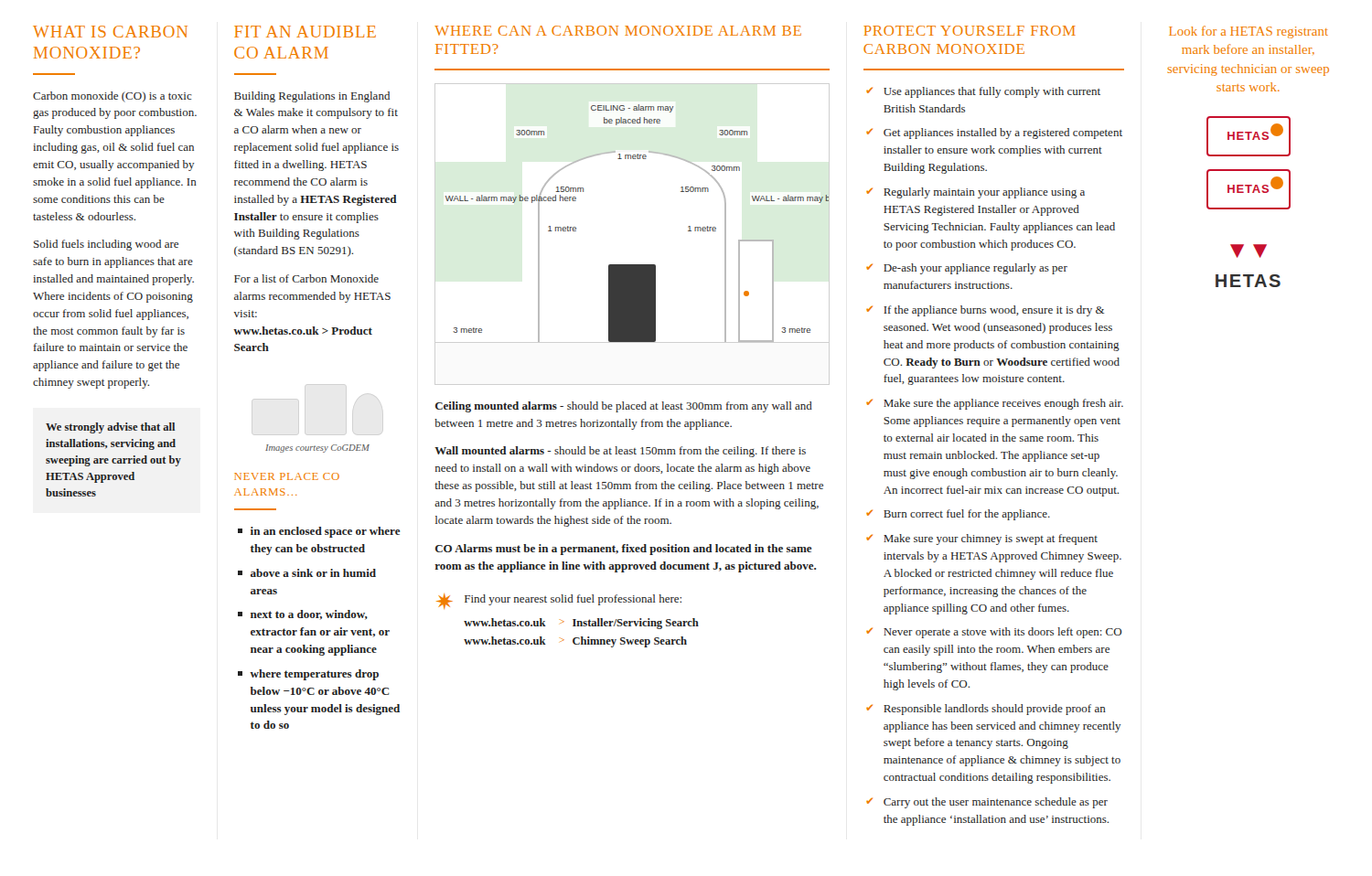What is Carbon Monoxide?
Carbon monoxide (CO) is a toxic gas produced by poor combustion. Faulty combustion appliances including gas, oil & solid fuel can emit CO, usually accompanied by smoke in a solid fuel appliance. In some conditions this can be tasteless & odourless.
Solid fuels including wood are safe to burn in appliances that are installed and maintained properly. Where incidents of CO poisoning occur from solid fuel appliances, the most common fault by far is failure to maintain or service the appliance and failure to get the chimney swept properly.
We strongly advise that all installations, servicing and sweeping are carried out by HETAS Approved businesses
Fit an Audible CO Alarm
Building Regulations in England & Wales make it compulsory to fit a CO alarm when a new or replacement solid fuel appliance is fitted in a dwelling. HETAS recommend the CO alarm is installed by a HETAS Registered Installer to ensure it complies with Building Regulations (standard BS EN 50291).
For a list of Carbon Monoxide alarms recommended by HETAS visit:
www.hetas.co.uk > Product Search
Images courtesy CoGDEM
Never place CO alarms…
in an enclosed space or where they can be obstructed
above a sink or in humid areas
next to a door, window, extractor fan or air vent, or near a cooking appliance
where temperatures drop below −10°C or above 40°C unless your model is designed to do so
Where can a Carbon Monoxide alarm be fitted?
CEILING - alarm may
be placed here 300mm 300mm 300mm 1 metre 150mm 150mm WALL - alarm may be placed here WALL - alarm may be placed here 1 metre 1 metre 3 metre 3 metre
Ceiling mounted alarms - should be placed at least 300mm from any wall and between 1 metre and 3 metres horizontally from the appliance.
Wall mounted alarms - should be at least 150mm from the ceiling. If there is need to install on a wall with windows or doors, locate the alarm as high above these as possible, but still at least 150mm from the ceiling. Place between 1 metre and 3 metres horizontally from the appliance. If in a room with a sloping ceiling, locate alarm towards the highest side of the room.
CO Alarms must be in a permanent, fixed position and located in the same room as the appliance in line with approved document J, as pictured above.
✷
Find your nearest solid fuel professional here:
| www.hetas.co.uk | > | Installer/Servicing Search |
| www.hetas.co.uk | > | Chimney Sweep Search |
Protect yourself from Carbon Monoxide
Use appliances that fully comply with current British Standards
Get appliances installed by a registered competent installer to ensure work complies with current Building Regulations.
Regularly maintain your appliance using a HETAS Registered Installer or Approved Servicing Technician. Faulty appliances can lead to poor combustion which produces CO.
De-ash your appliance regularly as per manufacturers instructions.
If the appliance burns wood, ensure it is dry & seasoned. Wet wood (unseasoned) produces less heat and more products of combustion containing CO. Ready to Burn or Woodsure certified wood fuel, guarantees low moisture content.
Make sure the appliance receives enough fresh air. Some appliances require a permanently open vent to external air located in the same room. This must remain unblocked. The appliance set-up must give enough combustion air to burn cleanly. An incorrect fuel-air mix can increase CO output.
Burn correct fuel for the appliance.
Make sure your chimney is swept at frequent intervals by a HETAS Approved Chimney Sweep. A blocked or restricted chimney will reduce flue performance, increasing the chances of the appliance spilling CO and other fumes.
Never operate a stove with its doors left open: CO can easily spill into the room. When embers are “slumbering” without flames, they can produce high levels of CO.
Responsible landlords should provide proof an appliance has been serviced and chimney recently swept before a tenancy starts. Ongoing maintenance of appliance & chimney is subject to contractual conditions detailing responsibilities.
Carry out the user maintenance schedule as per the appliance ‘installation and use’ instructions.
Look for a HETAS registrant mark before an installer, servicing technician or sweep starts work.
HETAS
HETAS
▼▼
HETAS